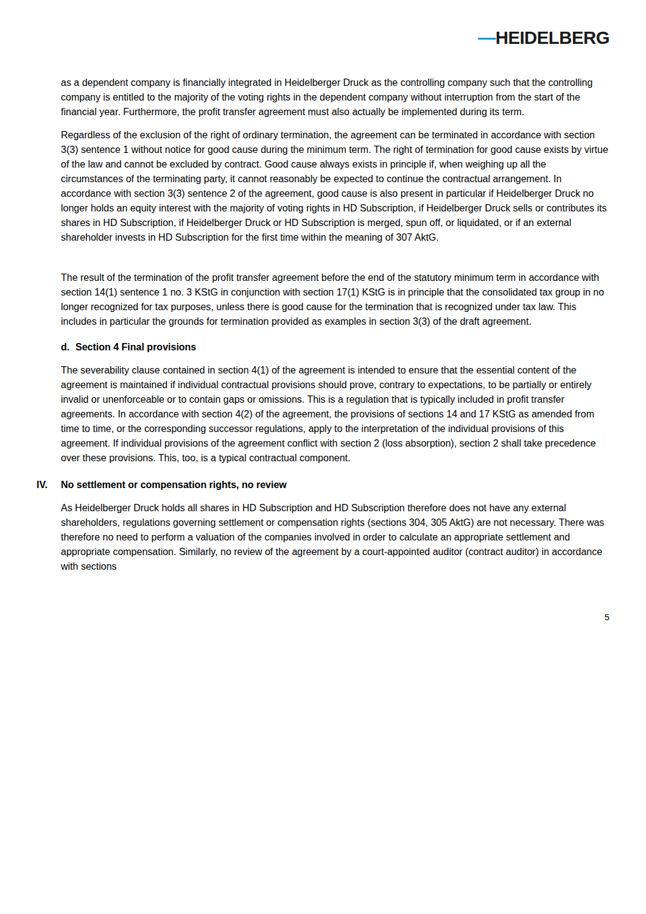—HEIDELBERG
as a dependent company is financially integrated in Heidelberger Druck as the controlling company such that the controlling company is entitled to the majority of the voting rights in the dependent company without interruption from the start of the financial year. Furthermore, the profit transfer agreement must also actually be implemented during its term.
Regardless of the exclusion of the right of ordinary termination, the agreement can be terminated in accordance with section 3(3) sentence 1 without notice for good cause during the minimum term. The right of termination for good cause exists by virtue of the law and cannot be excluded by contract. Good cause always exists in principle if, when weighing up all the circumstances of the terminating party, it cannot reasonably be expected to continue the contractual arrangement. In accordance with section 3(3) sentence 2 of the agreement, good cause is also present in particular if Heidelberger Druck no longer holds an equity interest with the majority of voting rights in HD Subscription, if Heidelberger Druck sells or contributes its shares in HD Subscription, if Heidelberger Druck or HD Subscription is merged, spun off, or liquidated, or if an external shareholder invests in HD Subscription for the first time within the meaning of 307 AktG.
The result of the termination of the profit transfer agreement before the end of the statutory minimum term in accordance with section 14(1) sentence 1 no. 3 KStG in conjunction with section 17(1) KStG is in principle that the consolidated tax group in no longer recognized for tax purposes, unless there is good cause for the termination that is recognized under tax law. This includes in particular the grounds for termination provided as examples in section 3(3) of the draft agreement.
d. Section 4 Final provisions
The severability clause contained in section 4(1) of the agreement is intended to ensure that the essential content of the agreement is maintained if individual contractual provisions should prove, contrary to expectations, to be partially or entirely invalid or unenforceable or to contain gaps or omissions. This is a regulation that is typically included in profit transfer agreements. In accordance with section 4(2) of the agreement, the provisions of sections 14 and 17 KStG as amended from time to time, or the corresponding successor regulations, apply to the interpretation of the individual provisions of this agreement. If individual provisions of the agreement conflict with section 2 (loss absorption), section 2 shall take precedence over these provisions. This, too, is a typical contractual component.
IV. No settlement or compensation rights, no review
As Heidelberger Druck holds all shares in HD Subscription and HD Subscription therefore does not have any external shareholders, regulations governing settlement or compensation rights (sections 304, 305 AktG) are not necessary. There was therefore no need to perform a valuation of the companies involved in order to calculate an appropriate settlement and appropriate compensation. Similarly, no review of the agreement by a court-appointed auditor (contract auditor) in accordance with sections
5